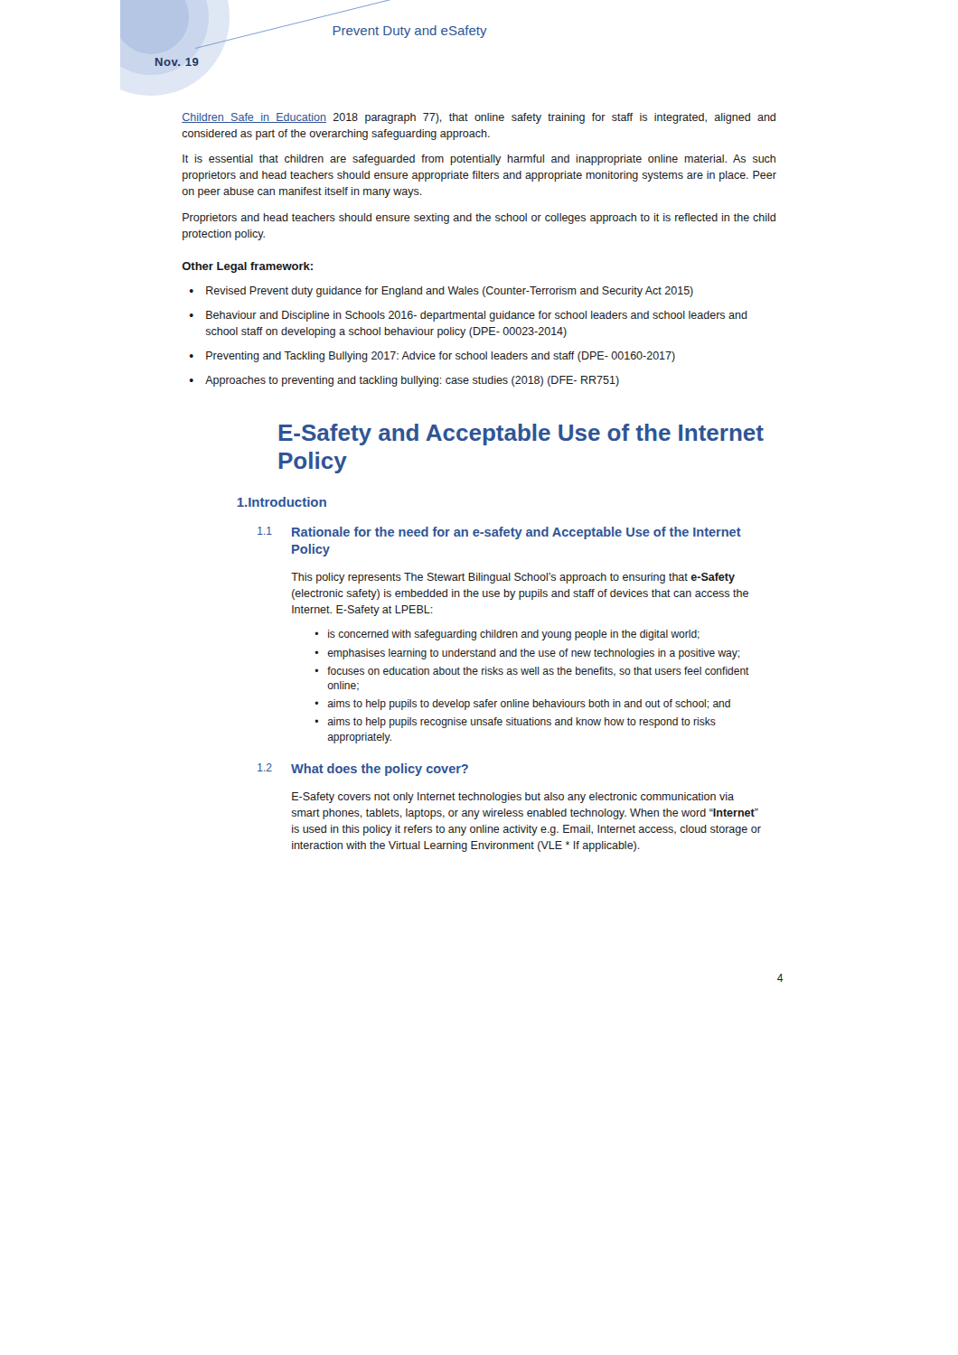Nov. 19
Prevent Duty and eSafety
Children Safe in Education 2018 paragraph 77), that online safety training for staff is integrated, aligned and considered as part of the overarching safeguarding approach.
It is essential that children are safeguarded from potentially harmful and inappropriate online material. As such proprietors and head teachers should ensure appropriate filters and appropriate monitoring systems are in place. Peer on peer abuse can manifest itself in many ways.
Proprietors and head teachers should ensure sexting and the school or colleges approach to it is reflected in the child protection policy.
Other Legal framework:
Revised Prevent duty guidance for England and Wales (Counter-Terrorism and Security Act 2015)
Behaviour and Discipline in Schools 2016- departmental guidance for school leaders and school leaders and school staff on developing a school behaviour policy (DPE- 00023-2014)
Preventing and Tackling Bullying 2017: Advice for school leaders and staff (DPE- 00160-2017)
Approaches to preventing and tackling bullying: case studies (2018) (DFE- RR751)
E-Safety and Acceptable Use of the Internet Policy
1.Introduction
1.1 Rationale for the need for an e-safety and Acceptable Use of the Internet Policy
This policy represents The Stewart Bilingual School’s approach to ensuring that e-Safety (electronic safety) is embedded in the use by pupils and staff of devices that can access the Internet. E-Safety at LPEBL:
is concerned with safeguarding children and young people in the digital world;
emphasises learning to understand and the use of new technologies in a positive way;
focuses on education about the risks as well as the benefits, so that users feel confident online;
aims to help pupils to develop safer online behaviours both in and out of school; and
aims to help pupils recognise unsafe situations and know how to respond to risks appropriately.
1.2 What does the policy cover?
E-Safety covers not only Internet technologies but also any electronic communication via smart phones, tablets, laptops, or any wireless enabled technology. When the word “Internet” is used in this policy it refers to any online activity e.g. Email, Internet access, cloud storage or interaction with the Virtual Learning Environment (VLE * If applicable).
4